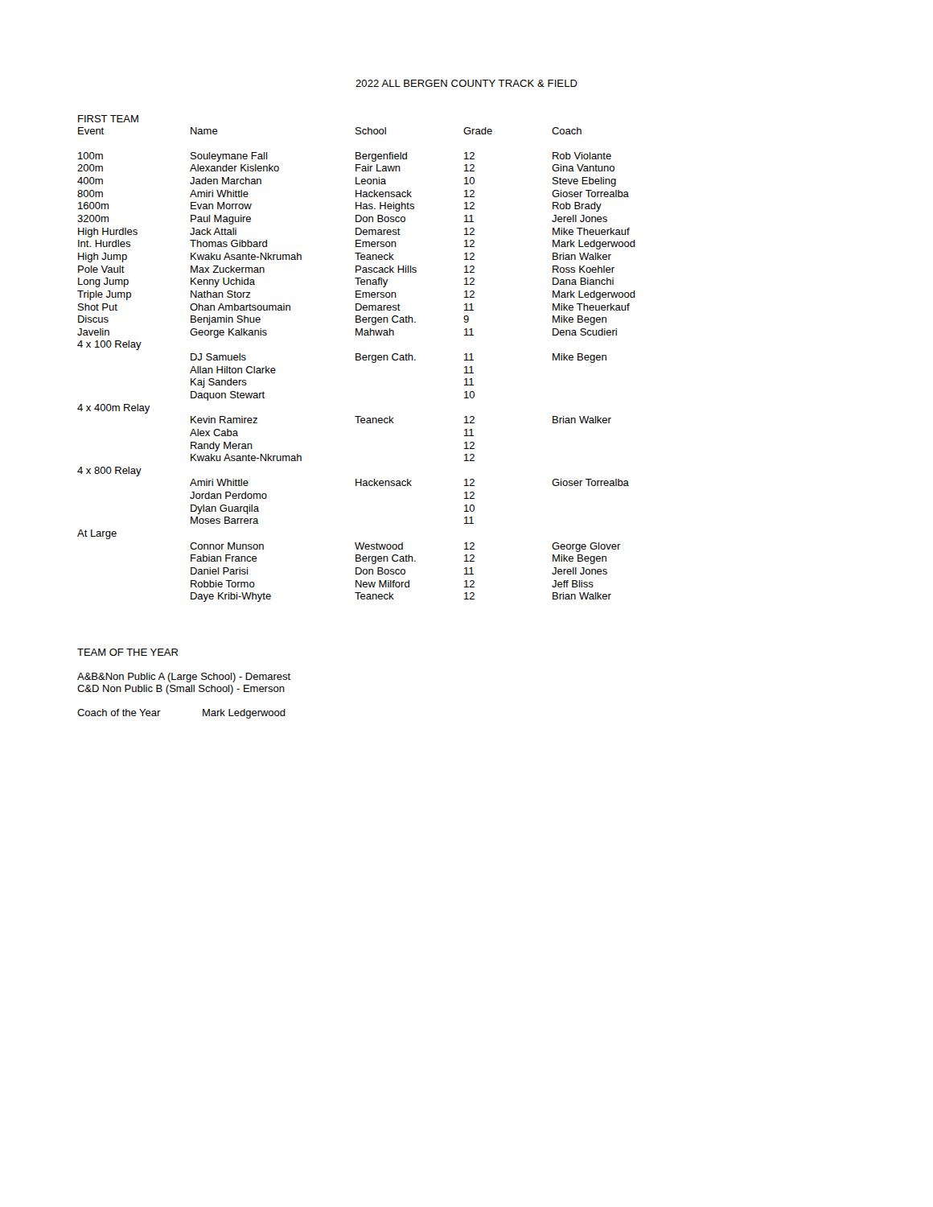2022 ALL BERGEN COUNTY TRACK & FIELD
FIRST TEAM
| Event | Name | School | Grade | Coach |
| --- | --- | --- | --- | --- |
| 100m | Souleymane Fall | Bergenfield | 12 | Rob Violante |
| 200m | Alexander Kislenko | Fair Lawn | 12 | Gina Vantuno |
| 400m | Jaden Marchan | Leonia | 10 | Steve Ebeling |
| 800m | Amiri Whittle | Hackensack | 12 | Gioser Torrealba |
| 1600m | Evan Morrow | Has. Heights | 12 | Rob Brady |
| 3200m | Paul Maguire | Don Bosco | 11 | Jerell Jones |
| High Hurdles | Jack Attali | Demarest | 12 | Mike Theuerkauf |
| Int. Hurdles | Thomas Gibbard | Emerson | 12 | Mark Ledgerwood |
| High Jump | Kwaku Asante-Nkrumah | Teaneck | 12 | Brian Walker |
| Pole Vault | Max Zuckerman | Pascack Hills | 12 | Ross Koehler |
| Long Jump | Kenny Uchida | Tenafly | 12 | Dana Bianchi |
| Triple Jump | Nathan Storz | Emerson | 12 | Mark Ledgerwood |
| Shot Put | Ohan Ambartsoumain | Demarest | 11 | Mike Theuerkauf |
| Discus | Benjamin Shue | Bergen Cath. | 9 | Mike Begen |
| Javelin | George Kalkanis | Mahwah | 11 | Dena Scudieri |
| 4 x 100 Relay | | | | |
| | DJ Samuels | Bergen Cath. | 11 | Mike Begen |
| | Allan Hilton Clarke | | 11 | |
| | Kaj Sanders | | 11 | |
| | Daquon Stewart | | 10 | |
| 4 x 400m Relay | | | | |
| | Kevin Ramirez | Teaneck | 12 | Brian Walker |
| | Alex Caba | | 11 | |
| | Randy Meran | | 12 | |
| | Kwaku Asante-Nkrumah | | 12 | |
| 4 x 800 Relay | | | | |
| | Amiri Whittle | Hackensack | 12 | Gioser Torrealba |
| | Jordan Perdomo | | 12 | |
| | Dylan Guarqila | | 10 | |
| | Moses Barrera | | 11 | |
| At Large | | | | |
| | Connor Munson | Westwood | 12 | George Glover |
| | Fabian France | Bergen Cath. | 12 | Mike Begen |
| | Daniel Parisi | Don Bosco | 11 | Jerell Jones |
| | Robbie Tormo | New Milford | 12 | Jeff Bliss |
| | Daye Kribi-Whyte | Teaneck | 12 | Brian Walker |
TEAM OF THE YEAR
A&B&Non Public A (Large School) - Demarest
C&D Non Public B (Small School) - Emerson
Coach of the Year Mark Ledgerwood